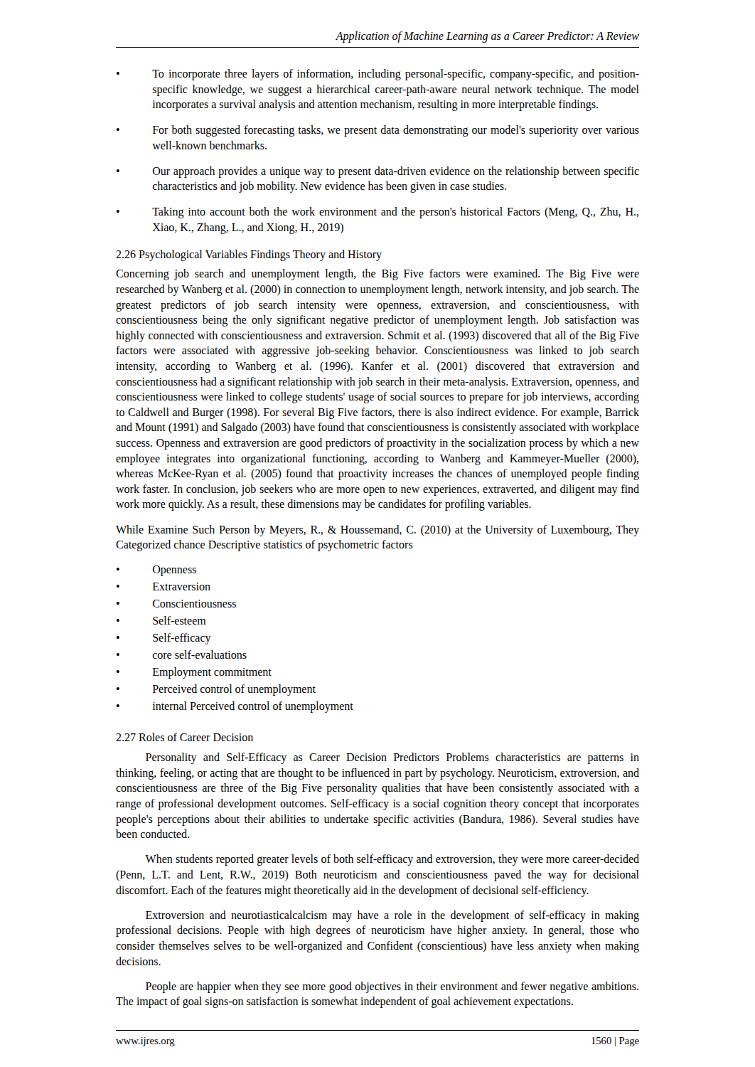Application of Machine Learning as a Career Predictor: A Review
To incorporate three layers of information, including personal-specific, company-specific, and position-specific knowledge, we suggest a hierarchical career-path-aware neural network technique. The model incorporates a survival analysis and attention mechanism, resulting in more interpretable findings.
For both suggested forecasting tasks, we present data demonstrating our model's superiority over various well-known benchmarks.
Our approach provides a unique way to present data-driven evidence on the relationship between specific characteristics and job mobility. New evidence has been given in case studies.
Taking into account both the work environment and the person's historical Factors (Meng, Q., Zhu, H., Xiao, K., Zhang, L., and Xiong, H., 2019)
2.26 Psychological Variables Findings Theory and History
Concerning job search and unemployment length, the Big Five factors were examined. The Big Five were researched by Wanberg et al. (2000) in connection to unemployment length, network intensity, and job search. The greatest predictors of job search intensity were openness, extraversion, and conscientiousness, with conscientiousness being the only significant negative predictor of unemployment length. Job satisfaction was highly connected with conscientiousness and extraversion. Schmit et al. (1993) discovered that all of the Big Five factors were associated with aggressive job-seeking behavior. Conscientiousness was linked to job search intensity, according to Wanberg et al. (1996). Kanfer et al. (2001) discovered that extraversion and conscientiousness had a significant relationship with job search in their meta-analysis. Extraversion, openness, and conscientiousness were linked to college students' usage of social sources to prepare for job interviews, according to Caldwell and Burger (1998). For several Big Five factors, there is also indirect evidence. For example, Barrick and Mount (1991) and Salgado (2003) have found that conscientiousness is consistently associated with workplace success. Openness and extraversion are good predictors of proactivity in the socialization process by which a new employee integrates into organizational functioning, according to Wanberg and Kammeyer-Mueller (2000), whereas McKee-Ryan et al. (2005) found that proactivity increases the chances of unemployed people finding work faster. In conclusion, job seekers who are more open to new experiences, extraverted, and diligent may find work more quickly. As a result, these dimensions may be candidates for profiling variables.
While Examine Such Person by Meyers, R., & Houssemand, C. (2010) at the University of Luxembourg, They Categorized chance Descriptive statistics of psychometric factors
Openness
Extraversion
Conscientiousness
Self-esteem
Self-efficacy
core self-evaluations
Employment commitment
Perceived control of unemployment
internal Perceived control of unemployment
2.27 Roles of Career Decision
Personality and Self-Efficacy as Career Decision Predictors Problems characteristics are patterns in thinking, feeling, or acting that are thought to be influenced in part by psychology. Neuroticism, extroversion, and conscientiousness are three of the Big Five personality qualities that have been consistently associated with a range of professional development outcomes. Self-efficacy is a social cognition theory concept that incorporates people's perceptions about their abilities to undertake specific activities (Bandura, 1986). Several studies have been conducted.
When students reported greater levels of both self-efficacy and extroversion, they were more career-decided (Penn, L.T. and Lent, R.W., 2019) Both neuroticism and conscientiousness paved the way for decisional discomfort. Each of the features might theoretically aid in the development of decisional self-efficiency.
Extroversion and neurotiasticalcalcism may have a role in the development of self-efficacy in making professional decisions. People with high degrees of neuroticism have higher anxiety. In general, those who consider themselves selves to be well-organized and Confident (conscientious) have less anxiety when making decisions.
People are happier when they see more good objectives in their environment and fewer negative ambitions. The impact of goal signs-on satisfaction is somewhat independent of goal achievement expectations.
www.ijres.org 1560 | Page